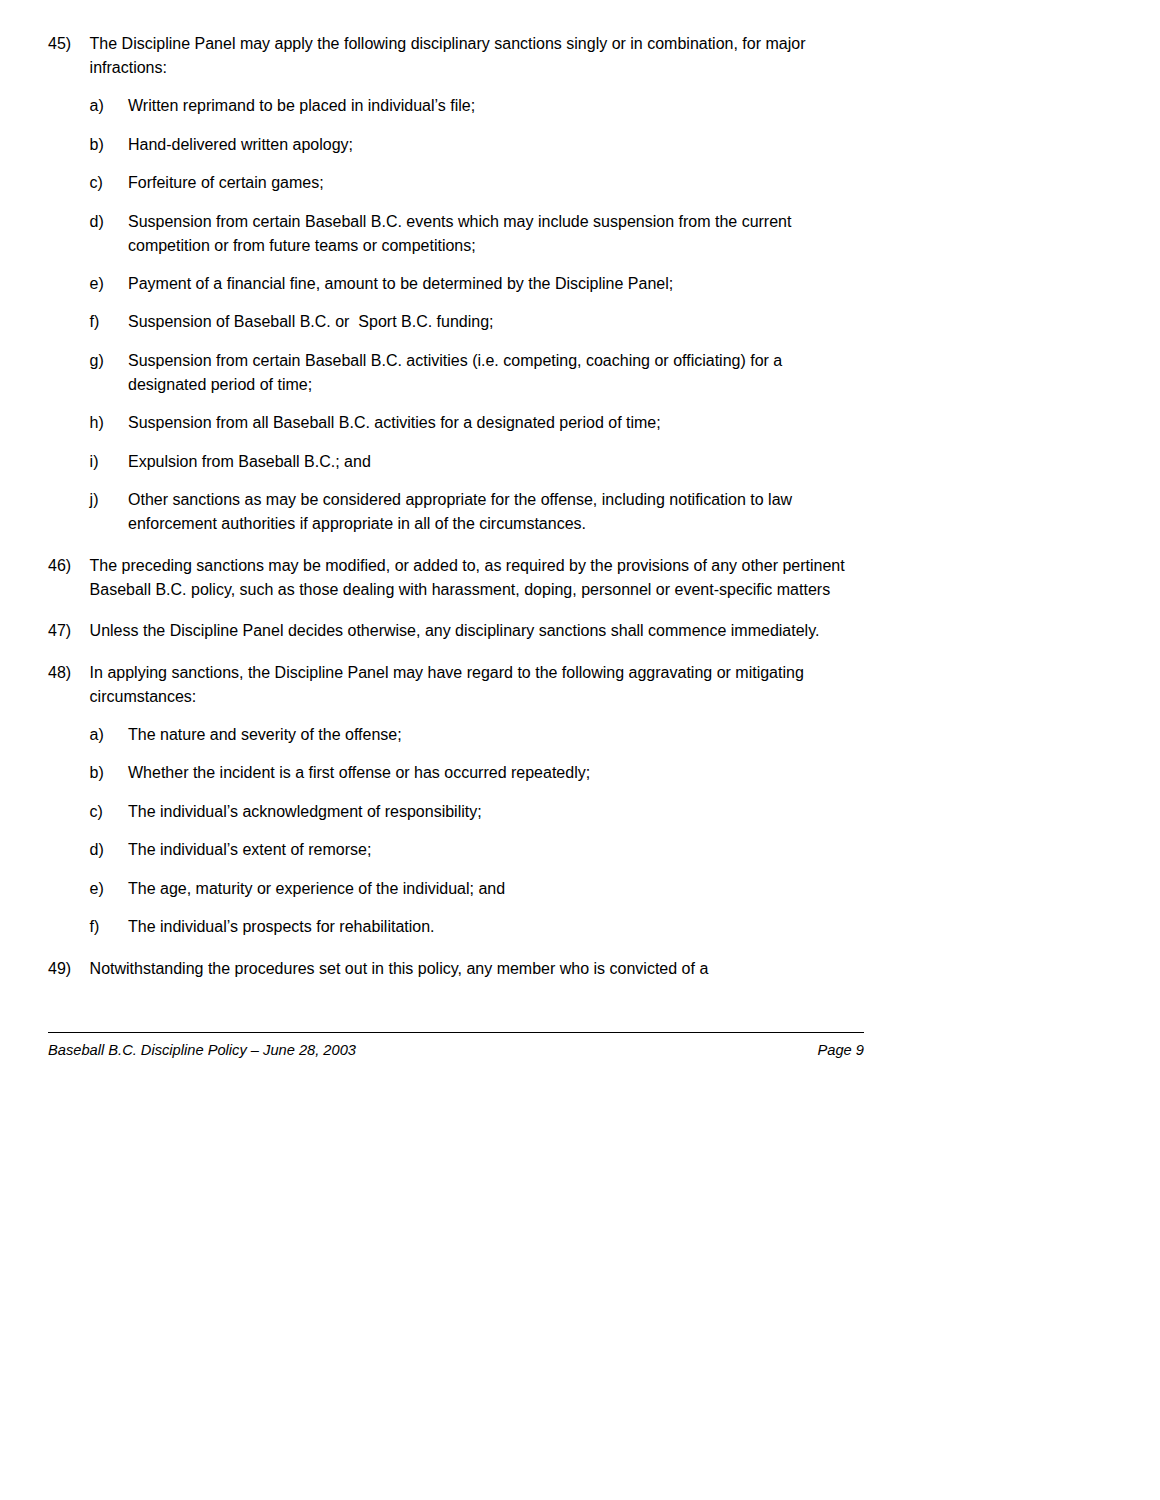45) The Discipline Panel may apply the following disciplinary sanctions singly or in combination, for major infractions:
a) Written reprimand to be placed in individual’s file;
b) Hand-delivered written apology;
c) Forfeiture of certain games;
d) Suspension from certain Baseball B.C. events which may include suspension from the current competition or from future teams or competitions;
e) Payment of a financial fine, amount to be determined by the Discipline Panel;
f) Suspension of Baseball B.C. or Sport B.C. funding;
g) Suspension from certain Baseball B.C. activities (i.e. competing, coaching or officiating) for a designated period of time;
h) Suspension from all Baseball B.C. activities for a designated period of time;
i) Expulsion from Baseball B.C.; and
j) Other sanctions as may be considered appropriate for the offense, including notification to law enforcement authorities if appropriate in all of the circumstances.
46) The preceding sanctions may be modified, or added to, as required by the provisions of any other pertinent Baseball B.C. policy, such as those dealing with harassment, doping, personnel or event-specific matters
47) Unless the Discipline Panel decides otherwise, any disciplinary sanctions shall commence immediately.
48) In applying sanctions, the Discipline Panel may have regard to the following aggravating or mitigating circumstances:
a) The nature and severity of the offense;
b) Whether the incident is a first offense or has occurred repeatedly;
c) The individual’s acknowledgment of responsibility;
d) The individual’s extent of remorse;
e) The age, maturity or experience of the individual; and
f) The individual’s prospects for rehabilitation.
49) Notwithstanding the procedures set out in this policy, any member who is convicted of a
Baseball B.C. Discipline Policy – June 28, 2003 Page 9